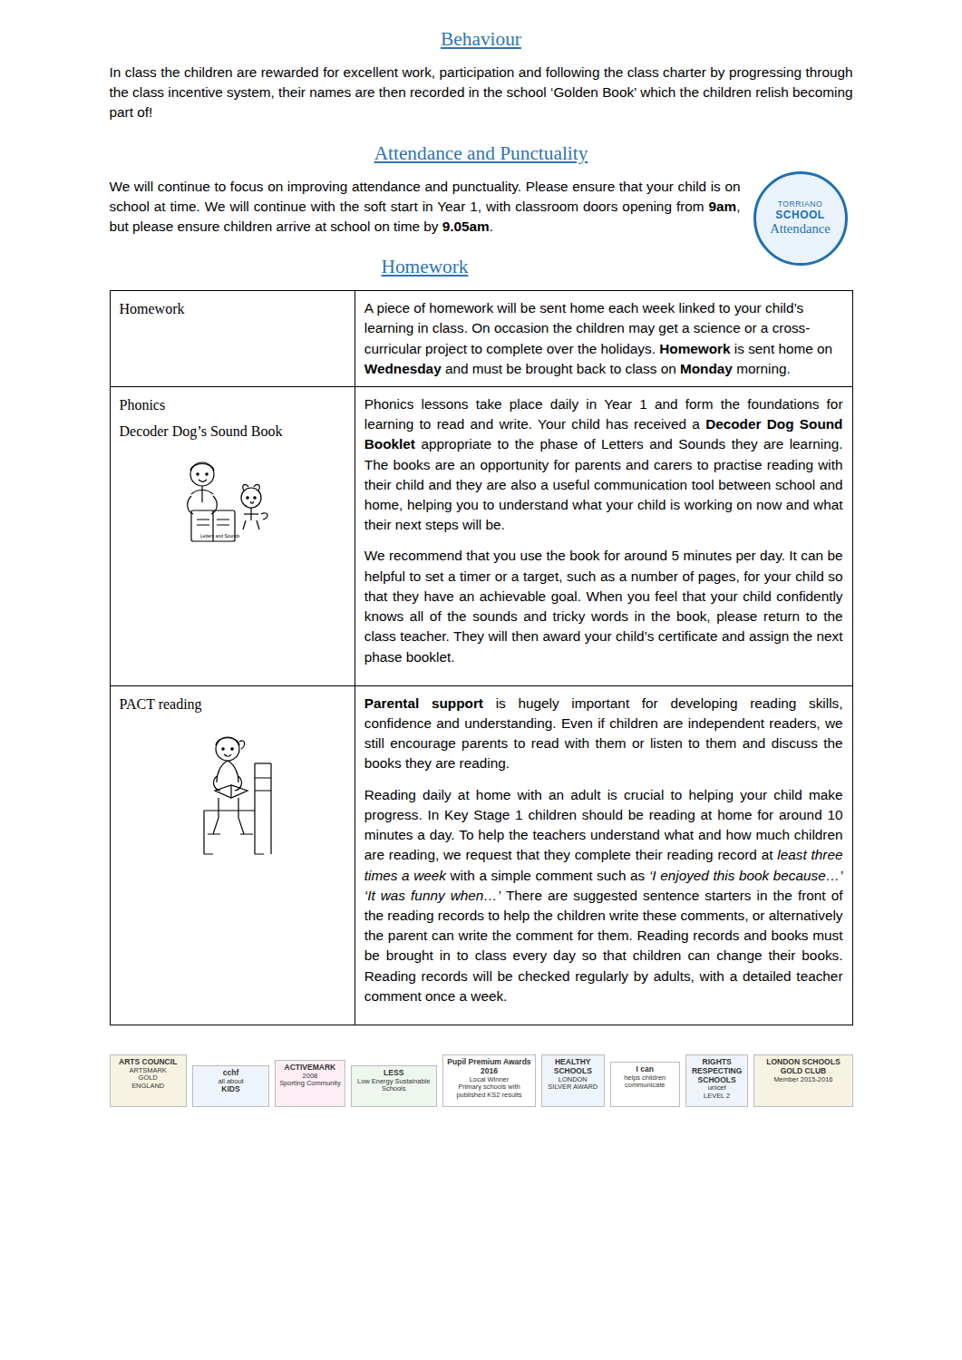Behaviour
In class the children are rewarded for excellent work, participation and following the class charter by progressing through the class incentive system, their names are then recorded in the school ‘Golden Book’ which the children relish becoming part of!
Attendance and Punctuality
TORRIANO SCHOOL Attendance
We will continue to focus on improving attendance and punctuality. Please ensure that your child is on school at time. We will continue with the soft start in Year 1, with classroom doors opening from 9am, but please ensure children arrive at school on time by 9.05am.
Homework
| Homework | A piece of homework will be sent home each week linked to your child’s learning in class. On occasion the children may get a science or a cross-curricular project to complete over the holidays. Homework is sent home on Wednesday and must be brought back to class on Monday morning. |
| Phonics Decoder Dog’s Sound Book Letters and Sounds | Phonics lessons take place daily in Year 1 and form the foundations for learning to read and write. Your child has received a Decoder Dog Sound Booklet appropriate to the phase of Letters and Sounds they are learning. The books are an opportunity for parents and carers to practise reading with their child and they are also a useful communication tool between school and home, helping you to understand what your child is working on now and what their next steps will be. We recommend that you use the book for around 5 minutes per day. It can be helpful to set a timer or a target, such as a number of pages, for your child so that they have an achievable goal. When you feel that your child confidently knows all of the sounds and tricky words in the book, please return to the class teacher. They will then award your child’s certificate and assign the next phase booklet. |
| PACT reading | Parental support is hugely important for developing reading skills, confidence and understanding. Even if children are independent readers, we still encourage parents to read with them or listen to them and discuss the books they are reading. Reading daily at home with an adult is crucial to helping your child make progress. In Key Stage 1 children should be reading at home for around 10 minutes a day. To help the teachers understand what and how much children are reading, we request that they complete their reading record at least three times a week with a simple comment such as ‘I enjoyed this book because…’ ‘It was funny when…’ There are suggested sentence starters in the front of the reading records to help the children write these comments, or alternatively the parent can write the comment for them. Reading records and books must be brought in to class every day so that children can change their books. Reading records will be checked regularly by adults, with a detailed teacher comment once a week. |
ARTS COUNCILARTSMARK
GOLD
ENGLAND
cchfall about KIDS
ACTIVEMARK2008
Sporting Community
LESSLow Energy Sustainable Schools
Pupil Premium Awards 2016 Local Winner
Primary schools with published KS2 results
HEALTHY SCHOOLSLONDON
SILVER AWARD
I canhelps children communicate
RIGHTS RESPECTING SCHOOLSunicef
LEVEL 2
LONDON SCHOOLS GOLD CLUBMember 2015-2016